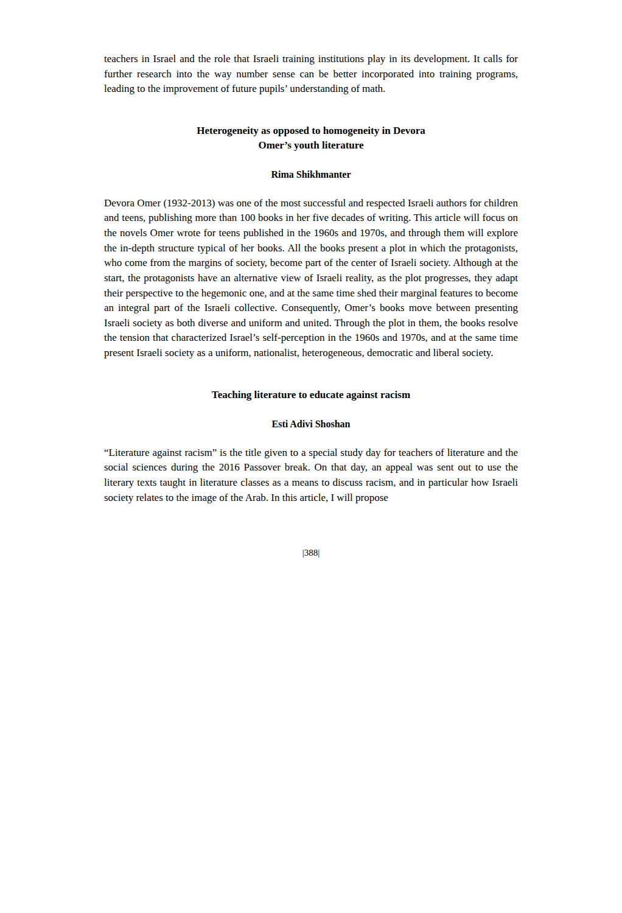teachers in Israel and the role that Israeli training institutions play in its development. It calls for further research into the way number sense can be better incorporated into training programs, leading to the improvement of future pupils’ understanding of math.
Heterogeneity as opposed to homogeneity in Devora
Omer’s youth literature
Rima Shikhmanter
Devora Omer (1932-2013) was one of the most successful and respected Israeli authors for children and teens, publishing more than 100 books in her five decades of writing. This article will focus on the novels Omer wrote for teens published in the 1960s and 1970s, and through them will explore the in-depth structure typical of her books. All the books present a plot in which the protagonists, who come from the margins of society, become part of the center of Israeli society. Although at the start, the protagonists have an alternative view of Israeli reality, as the plot progresses, they adapt their perspective to the hegemonic one, and at the same time shed their marginal features to become an integral part of the Israeli collective. Consequently, Omer’s books move between presenting Israeli society as both diverse and uniform and united. Through the plot in them, the books resolve the tension that characterized Israel’s self-perception in the 1960s and 1970s, and at the same time present Israeli society as a uniform, nationalist, heterogeneous, democratic and liberal society.
Teaching literature to educate against racism
Esti Adivi Shoshan
“Literature against racism” is the title given to a special study day for teachers of literature and the social sciences during the 2016 Passover break. On that day, an appeal was sent out to use the literary texts taught in literature classes as a means to discuss racism, and in particular how Israeli society relates to the image of the Arab. In this article, I will propose
|388|